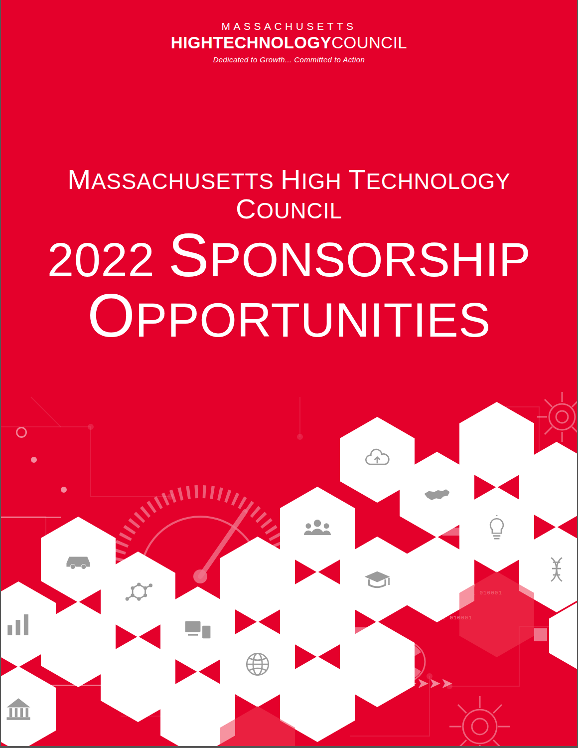MASSACHUSETTS
HIGHTECHNOLOGYCOUNCIL
Dedicated to Growth... Committed to Action
MASSACHUSETTS HIGH TECHNOLOGY COUNCIL
2022 SPONSORSHIPOPPORTUNITIES
▶▶▶▶▶
➤➤➤➤➤➤➤
0000
1001 010001
0000
1001 010001